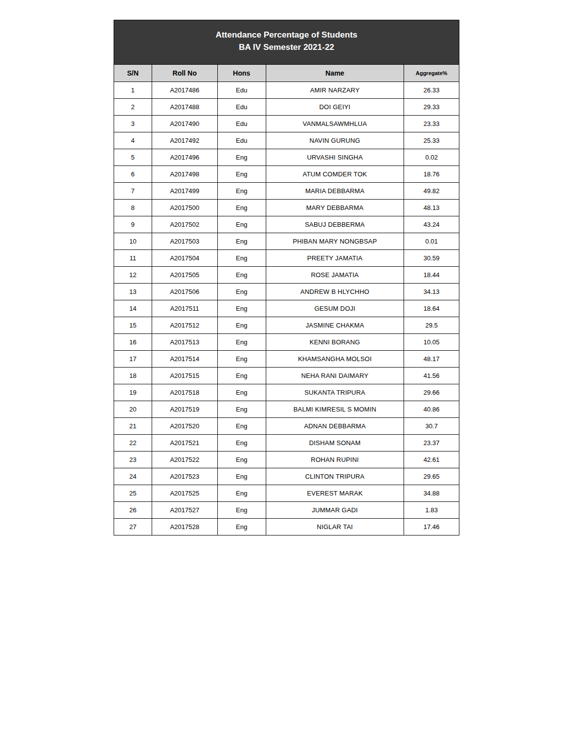Attendance Percentage of Students BA IV Semester 2021-22
| S/N | Roll No | Hons | Name | Aggregate% |
| --- | --- | --- | --- | --- |
| 1 | A2017486 | Edu | AMIR NARZARY | 26.33 |
| 2 | A2017488 | Edu | DOI GEIYI | 29.33 |
| 3 | A2017490 | Edu | VANMALSAWMHLUA | 23.33 |
| 4 | A2017492 | Edu | NAVIN GURUNG | 25.33 |
| 5 | A2017496 | Eng | URVASHI SINGHA | 0.02 |
| 6 | A2017498 | Eng | ATUM COMDER TOK | 18.76 |
| 7 | A2017499 | Eng | MARIA DEBBARMA | 49.82 |
| 8 | A2017500 | Eng | MARY DEBBARMA | 48.13 |
| 9 | A2017502 | Eng | SABUJ DEBBERMA | 43.24 |
| 10 | A2017503 | Eng | PHIBAN MARY NONGBSAP | 0.01 |
| 11 | A2017504 | Eng | PREETY JAMATIA | 30.59 |
| 12 | A2017505 | Eng | ROSE JAMATIA | 18.44 |
| 13 | A2017506 | Eng | ANDREW B HLYCHHO | 34.13 |
| 14 | A2017511 | Eng | GESUM DOJI | 18.64 |
| 15 | A2017512 | Eng | JASMINE CHAKMA | 29.5 |
| 16 | A2017513 | Eng | KENNI BORANG | 10.05 |
| 17 | A2017514 | Eng | KHAMSANGHA MOLSOI | 48.17 |
| 18 | A2017515 | Eng | NEHA RANI DAIMARY | 41.56 |
| 19 | A2017518 | Eng | SUKANTA TRIPURA | 29.66 |
| 20 | A2017519 | Eng | BALMI KIMRESIL S MOMIN | 40.86 |
| 21 | A2017520 | Eng | ADNAN DEBBARMA | 30.7 |
| 22 | A2017521 | Eng | DISHAM SONAM | 23.37 |
| 23 | A2017522 | Eng | ROHAN RUPINI | 42.61 |
| 24 | A2017523 | Eng | CLINTON TRIPURA | 29.65 |
| 25 | A2017525 | Eng | EVEREST MARAK | 34.88 |
| 26 | A2017527 | Eng | JUMMAR GADI | 1.83 |
| 27 | A2017528 | Eng | NIGLAR TAI | 17.46 |